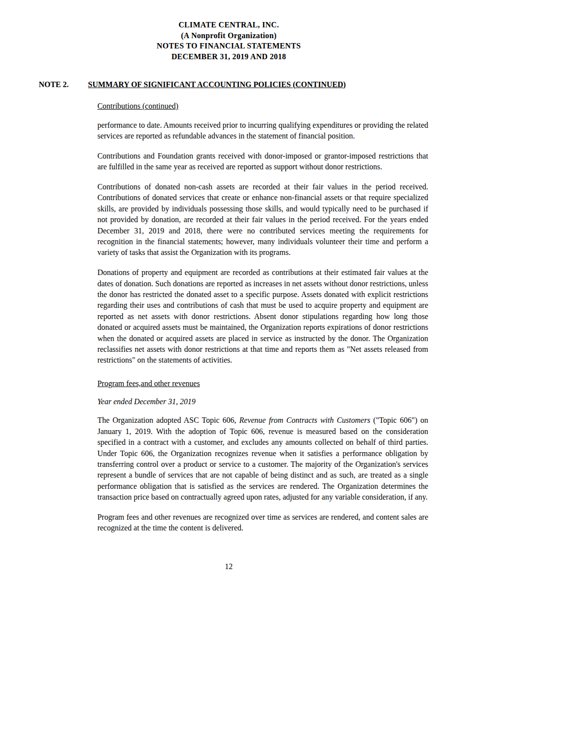CLIMATE CENTRAL, INC.
(A Nonprofit Organization)
NOTES TO FINANCIAL STATEMENTS
DECEMBER 31, 2019 AND 2018
NOTE 2.
SUMMARY OF SIGNIFICANT ACCOUNTING POLICIES (CONTINUED)
Contributions (continued)
performance to date. Amounts received prior to incurring qualifying expenditures or providing the related services are reported as refundable advances in the statement of financial position.
Contributions and Foundation grants received with donor-imposed or grantor-imposed restrictions that are fulfilled in the same year as received are reported as support without donor restrictions.
Contributions of donated non-cash assets are recorded at their fair values in the period received. Contributions of donated services that create or enhance non-financial assets or that require specialized skills, are provided by individuals possessing those skills, and would typically need to be purchased if not provided by donation, are recorded at their fair values in the period received. For the years ended December 31, 2019 and 2018, there were no contributed services meeting the requirements for recognition in the financial statements; however, many individuals volunteer their time and perform a variety of tasks that assist the Organization with its programs.
Donations of property and equipment are recorded as contributions at their estimated fair values at the dates of donation. Such donations are reported as increases in net assets without donor restrictions, unless the donor has restricted the donated asset to a specific purpose. Assets donated with explicit restrictions regarding their uses and contributions of cash that must be used to acquire property and equipment are reported as net assets with donor restrictions. Absent donor stipulations regarding how long those donated or acquired assets must be maintained, the Organization reports expirations of donor restrictions when the donated or acquired assets are placed in service as instructed by the donor. The Organization reclassifies net assets with donor restrictions at that time and reports them as "Net assets released from restrictions" on the statements of activities.
Program fees,and other revenues
Year ended December 31, 2019
The Organization adopted ASC Topic 606, Revenue from Contracts with Customers ("Topic 606") on January 1, 2019. With the adoption of Topic 606, revenue is measured based on the consideration specified in a contract with a customer, and excludes any amounts collected on behalf of third parties. Under Topic 606, the Organization recognizes revenue when it satisfies a performance obligation by transferring control over a product or service to a customer. The majority of the Organization's services represent a bundle of services that are not capable of being distinct and as such, are treated as a single performance obligation that is satisfied as the services are rendered. The Organization determines the transaction price based on contractually agreed upon rates, adjusted for any variable consideration, if any.
Program fees and other revenues are recognized over time as services are rendered, and content sales are recognized at the time the content is delivered.
12